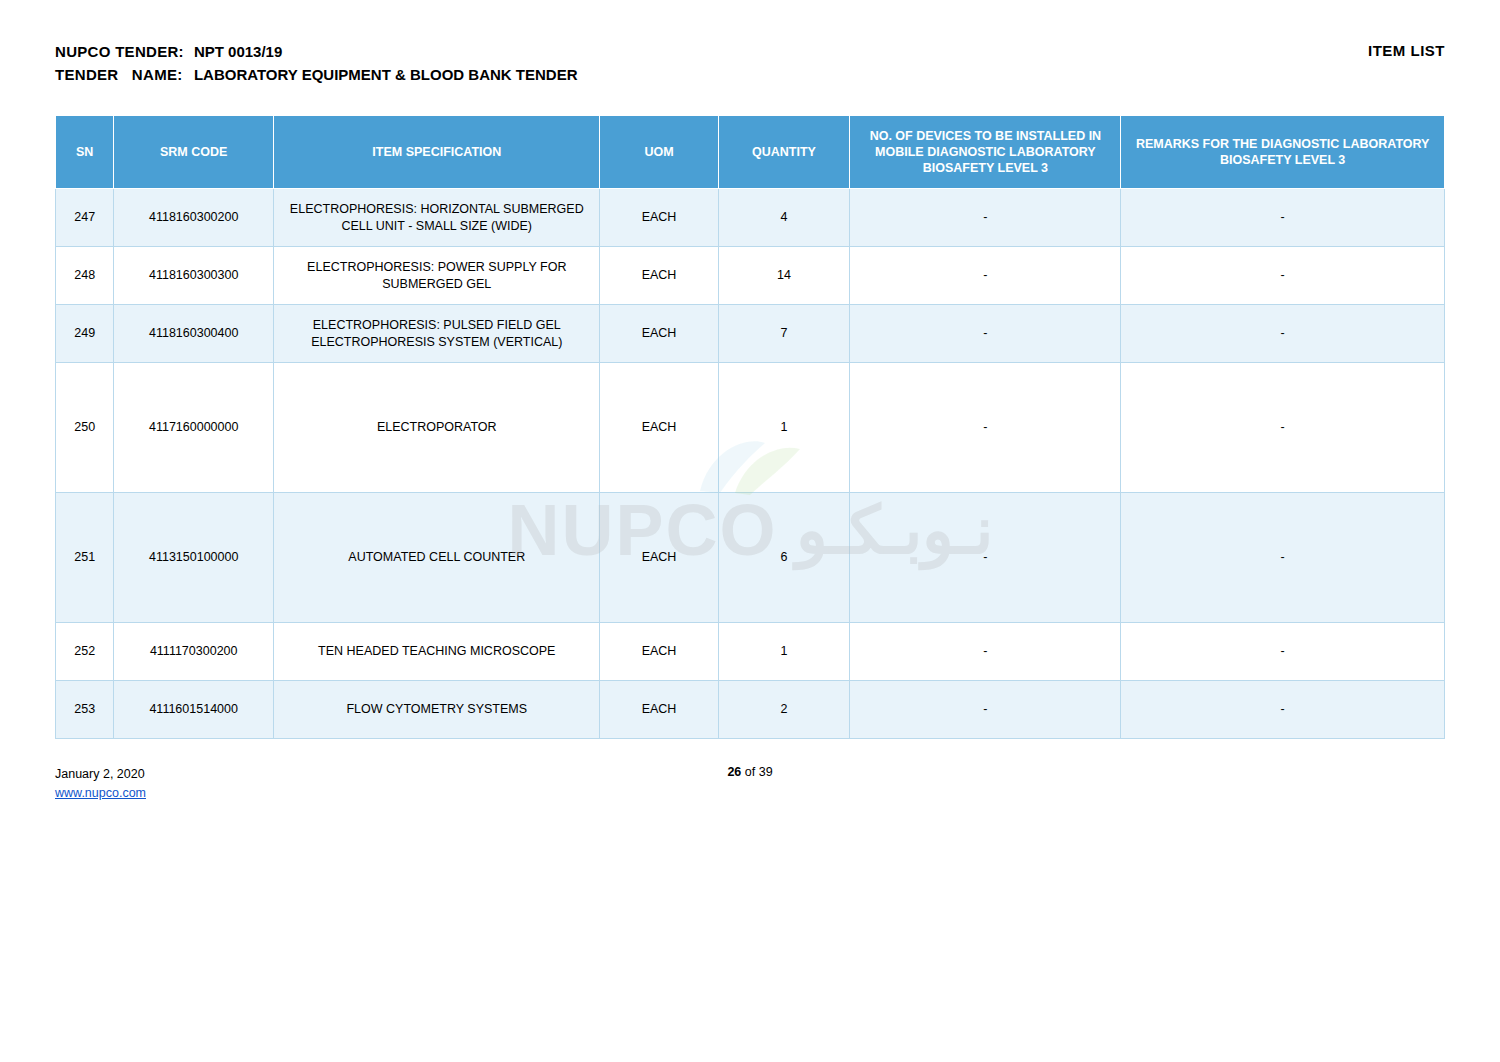| NUPCO TENDER: | NPT 0013/19 |
| TENDER NAME: | LABORATORY EQUIPMENT & BLOOD BANK TENDER |
ITEM LIST
NUPCO نـوبـكـو
| SN | SRM CODE | ITEM SPECIFICATION | UOM | QUANTITY | NO. OF DEVICES TO BE INSTALLED IN MOBILE DIAGNOSTIC LABORATORY BIOSAFETY LEVEL 3 | REMARKS FOR THE DIAGNOSTIC LABORATORY BIOSAFETY LEVEL 3 |
| --- | --- | --- | --- | --- | --- | --- |
| 247 | 4118160300200 | ELECTROPHORESIS: HORIZONTAL SUBMERGED CELL UNIT - SMALL SIZE (WIDE) | EACH | 4 | - | - |
| 248 | 4118160300300 | ELECTROPHORESIS: POWER SUPPLY FOR SUBMERGED GEL | EACH | 14 | - | - |
| 249 | 4118160300400 | ELECTROPHORESIS: PULSED FIELD GEL ELECTROPHORESIS SYSTEM (VERTICAL) | EACH | 7 | - | - |
| 250 | 4117160000000 | ELECTROPORATOR | EACH | 1 | - | - |
| 251 | 4113150100000 | AUTOMATED CELL COUNTER | EACH | 6 | - | - |
| 252 | 4111170300200 | TEN HEADED TEACHING MICROSCOPE | EACH | 1 | - | - |
| 253 | 4111601514000 | FLOW CYTOMETRY SYSTEMS | EACH | 2 | - | - |
January 2, 2020
www.nupco.com
26 of 39